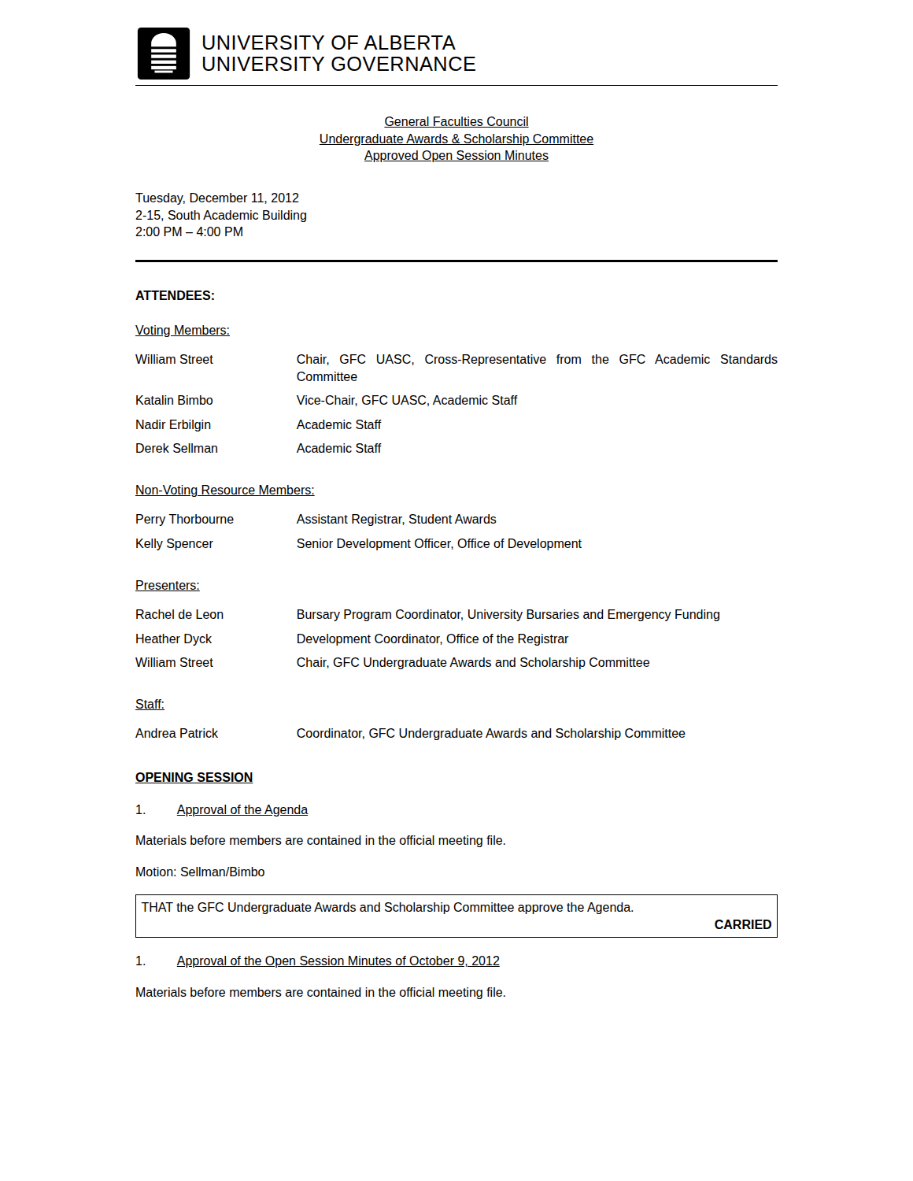UNIVERSITY OF ALBERTA
UNIVERSITY GOVERNANCE
General Faculties Council
Undergraduate Awards & Scholarship Committee
Approved Open Session Minutes
Tuesday, December 11, 2012
2-15, South Academic Building
2:00 PM – 4:00 PM
ATTENDEES:
Voting Members:
| William Street | Chair, GFC UASC, Cross-Representative from the GFC Academic Standards Committee |
| Katalin Bimbo | Vice-Chair, GFC UASC, Academic Staff |
| Nadir Erbilgin | Academic Staff |
| Derek Sellman | Academic Staff |
Non-Voting Resource Members:
| Perry Thorbourne | Assistant Registrar, Student Awards |
| Kelly Spencer | Senior Development Officer, Office of Development |
Presenters:
| Rachel de Leon | Bursary Program Coordinator, University Bursaries and Emergency Funding |
| Heather Dyck | Development Coordinator, Office of the Registrar |
| William Street | Chair, GFC Undergraduate Awards and Scholarship Committee |
Staff:
| Andrea Patrick | Coordinator, GFC Undergraduate Awards and Scholarship Committee |
OPENING SESSION
Approval of the Agenda
Materials before members are contained in the official meeting file.
Motion: Sellman/Bimbo
THAT the GFC Undergraduate Awards and Scholarship Committee approve the Agenda.
CARRIED
Approval of the Open Session Minutes of October 9, 2012
Materials before members are contained in the official meeting file.